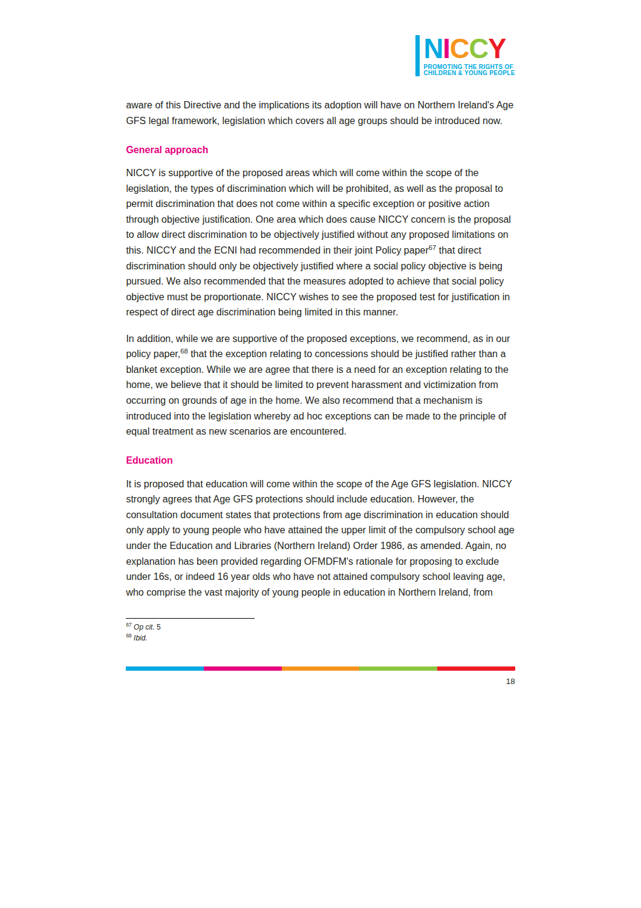NICCY
Promoting the rights of
children & young people
aware of this Directive and the implications its adoption will have on Northern Ireland's Age GFS legal framework, legislation which covers all age groups should be introduced now.
General approach
NICCY is supportive of the proposed areas which will come within the scope of the legislation, the types of discrimination which will be prohibited, as well as the proposal to permit discrimination that does not come within a specific exception or positive action through objective justification. One area which does cause NICCY concern is the proposal to allow direct discrimination to be objectively justified without any proposed limitations on this. NICCY and the ECNI had recommended in their joint Policy paper67 that direct discrimination should only be objectively justified where a social policy objective is being pursued. We also recommended that the measures adopted to achieve that social policy objective must be proportionate. NICCY wishes to see the proposed test for justification in respect of direct age discrimination being limited in this manner.
In addition, while we are supportive of the proposed exceptions, we recommend, as in our policy paper,68 that the exception relating to concessions should be justified rather than a blanket exception. While we are agree that there is a need for an exception relating to the home, we believe that it should be limited to prevent harassment and victimization from occurring on grounds of age in the home. We also recommend that a mechanism is introduced into the legislation whereby ad hoc exceptions can be made to the principle of equal treatment as new scenarios are encountered.
Education
It is proposed that education will come within the scope of the Age GFS legislation. NICCY strongly agrees that Age GFS protections should include education. However, the consultation document states that protections from age discrimination in education should only apply to young people who have attained the upper limit of the compulsory school age under the Education and Libraries (Northern Ireland) Order 1986, as amended. Again, no explanation has been provided regarding OFMDFM's rationale for proposing to exclude under 16s, or indeed 16 year olds who have not attained compulsory school leaving age, who comprise the vast majority of young people in education in Northern Ireland, from
67 Op cit. 5
68 Ibid.
18